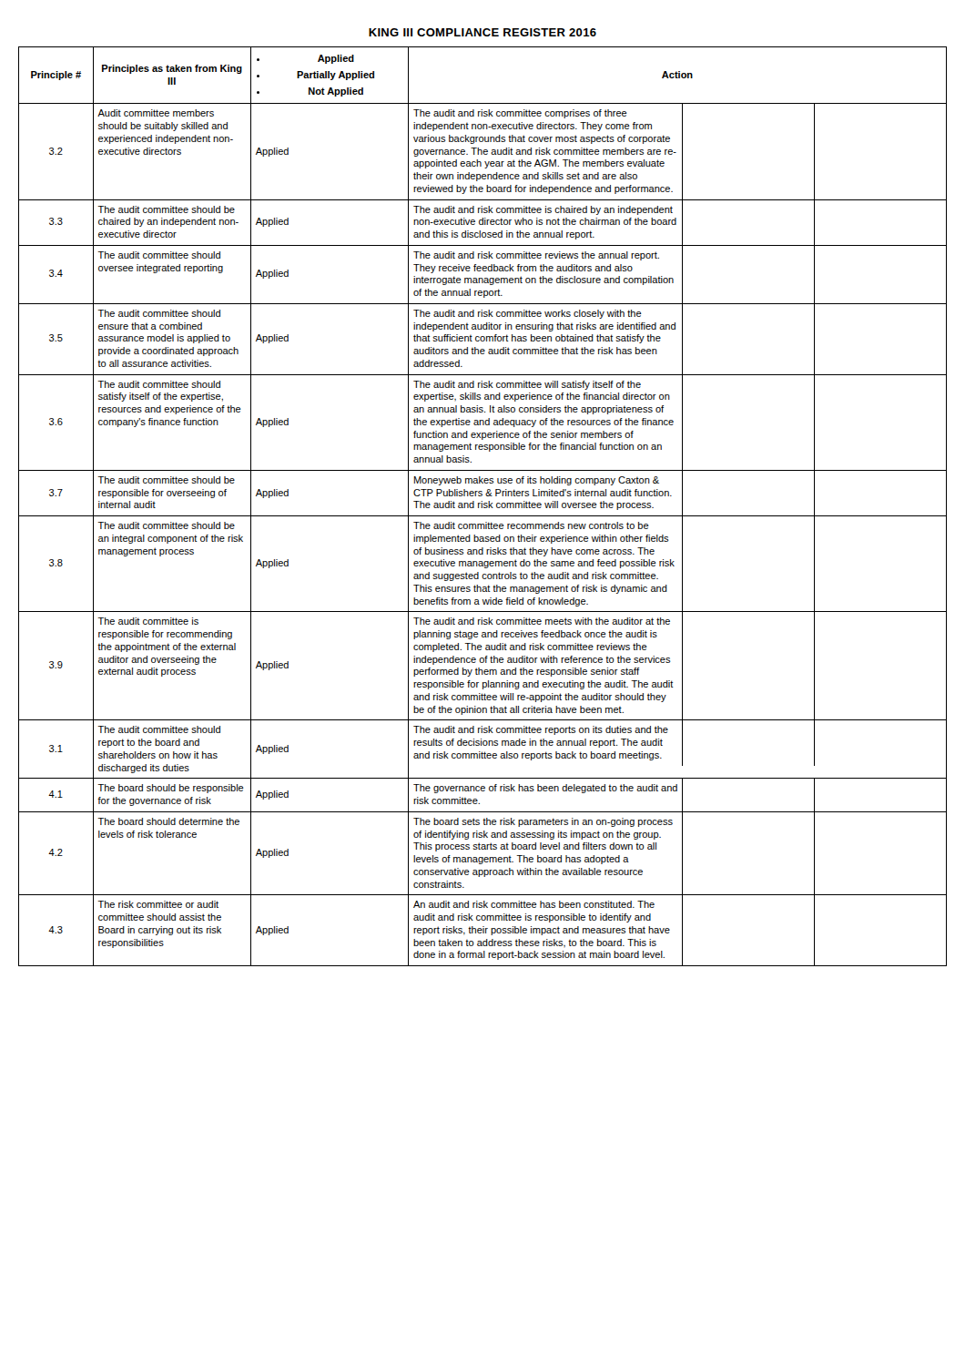KING III COMPLIANCE REGISTER 2016
| Principle # | Principles as taken from King III | Applied Partially Applied Not Applied | Action |
| --- | --- | --- | --- |
| 3.2 | Audit committee members should be suitably skilled and experienced independent non-executive directors | Applied | / The audit and risk committee comprises of three independent non-executive directors. They come from various backgrounds that cover most aspects of corporate governance. The audit and risk committee members are re-appointed each year at the AGM. The members evaluate their own independence and skills set and are also reviewed by the board for independence and performance. / / / |
| 3.3 | The audit committee should be chaired by an independent non-executive director | Applied | / The audit and risk committee is chaired by an independent non-executive director who is not the chairman of the board and this is disclosed in the annual report. / / / |
| 3.4 | The audit committee should oversee integrated reporting | Applied | / The audit and risk committee reviews the annual report. They receive feedback from the auditors and also interrogate management on the disclosure and compilation of the annual report. / / / |
| 3.5 | The audit committee should ensure that a combined assurance model is applied to provide a coordinated approach to all assurance activities. | Applied | / The audit and risk committee works closely with the independent auditor in ensuring that risks are identified and that sufficient comfort has been obtained that satisfy the auditors and the audit committee that the risk has been addressed. / / / |
| 3.6 | The audit committee should satisfy itself of the expertise, resources and experience of the company's finance function | Applied | / The audit and risk committee will satisfy itself of the expertise, skills and experience of the financial director on an annual basis. It also considers the appropriateness of the expertise and adequacy of the resources of the finance function and experience of the senior members of management responsible for the financial function on an annual basis. / / / |
| 3.7 | The audit committee should be responsible for overseeing of internal audit | Applied | / Moneyweb makes use of its holding company Caxton & CTP Publishers & Printers Limited's internal audit function. The audit and risk committee will oversee the process. / / / |
| 3.8 | The audit committee should be an integral component of the risk management process | Applied | / The audit committee recommends new controls to be implemented based on their experience within other fields of business and risks that they have come across. The executive management do the same and feed possible risk and suggested controls to the audit and risk committee. This ensures that the management of risk is dynamic and benefits from a wide field of knowledge. / / / |
| 3.9 | The audit committee is responsible for recommending the appointment of the external auditor and overseeing the external audit process | Applied | / The audit and risk committee meets with the auditor at the planning stage and receives feedback once the audit is completed. The audit and risk committee reviews the independence of the auditor with reference to the services performed by them and the responsible senior staff responsible for planning and executing the audit. The audit and risk committee will re-appoint the auditor should they be of the opinion that all criteria have been met. / / / |
| 3.1 | The audit committee should report to the board and shareholders on how it has discharged its duties | Applied | / The audit and risk committee reports on its duties and the results of decisions made in the annual report. The audit and risk committee also reports back to board meetings. / / / |
| 4.1 | The board should be responsible for the governance of risk | Applied | / The governance of risk has been delegated to the audit and risk committee. / / / |
| 4.2 | The board should determine the levels of risk tolerance | Applied | / The board sets the risk parameters in an on-going process of identifying risk and assessing its impact on the group. This process starts at board level and filters down to all levels of management. The board has adopted a conservative approach within the available resource constraints. / / / |
| 4.3 | The risk committee or audit committee should assist the Board in carrying out its risk responsibilities | Applied | / An audit and risk committee has been constituted. The audit and risk committee is responsible to identify and report risks, their possible impact and measures that have been taken to address these risks, to the board. This is done in a formal report-back session at main board level. / / / |